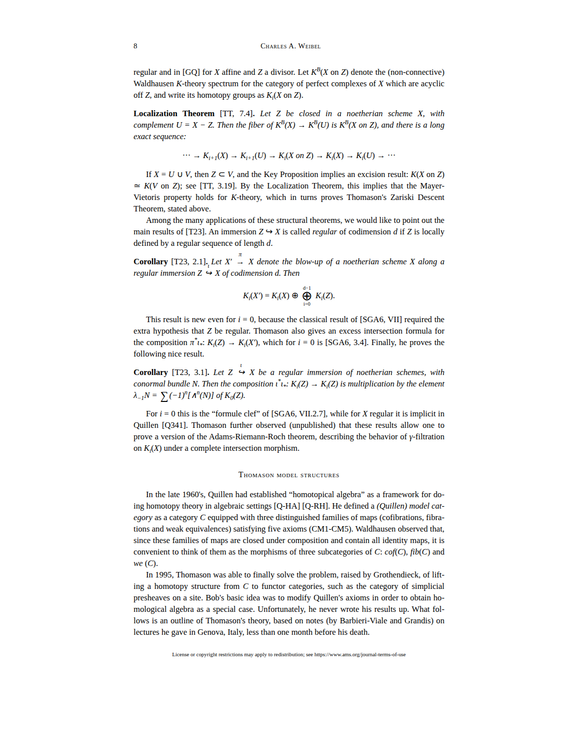8 Charles A. Weibel
regular and in [GQ] for X affine and Z a divisor. Let KB(X on Z) denote the (non-connective) Waldhausen K-theory spectrum for the category of perfect complexes of X which are acyclic off Z, and write its homotopy groups as Ki(X on Z).
Localization Theorem [TT, 7.4]. Let Z be closed in a noetherian scheme X, with complement U = X − Z. Then the fiber of KB(X) → KB(U) is KB(X on Z), and there is a long exact sequence:
··· → Ki+1(X) → Ki+1(U) → Ki(X on Z) → Ki(X) → Ki(U) → ···
If X = U ∪ V, then Z ⊂ V, and the Key Proposition implies an excision result: K(X on Z) ≃ K(V on Z); see [TT, 3.19]. By the Localization Theorem, this implies that the Mayer-Vietoris property holds for K-theory, which in turns proves Thomason's Zariski Descent Theorem, stated above.
Among the many applications of these structural theorems, we would like to point out the main results of [T23]. An immersion Z ↪ X is called regular of codimension d if Z is locally defined by a regular sequence of length d.
Corollary [T23, 2.1]. Let X′ π→ X denote the blow-up of a noetherian scheme X along a regular immersion Z ι↪ X of codimension d. Then
Ki(X′) = Ki(X) ⊕ d−1⊕i=0 Ki(Z).
This result is new even for i = 0, because the classical result of [SGA6, VII] required the extra hypothesis that Z be regular. Thomason also gives an excess intersection formula for the composition π*ι*: Ki(Z) → Ki(X′), which for i = 0 is [SGA6, 3.4]. Finally, he proves the following nice result.
Corollary [T23, 3.1]. Let Z ι↪ X be a regular immersion of noetherian schemes, with conormal bundle N. Then the composition ι*ι*: Ki(Z) → Ki(Z) is multiplication by the element λ−1N = ∑(−1)n[∧n(N)] of K0(Z).
For i = 0 this is the “formule clef” of [SGA6, VII.2.7], while for X regular it is implicit in Quillen [Q341]. Thomason further observed (unpublished) that these results allow one to prove a version of the Adams-Riemann-Roch theorem, describing the behavior of γ-filtration on Ki(X) under a complete intersection morphism.
Thomason model structures
In the late 1960's, Quillen had established “homotopical algebra” as a framework for doing homotopy theory in algebraic settings [Q-HA] [Q-RH]. He defined a (Quillen) model category as a category C equipped with three distinguished families of maps (cofibrations, fibrations and weak equivalences) satisfying five axioms (CM1-CM5). Waldhausen observed that, since these families of maps are closed under composition and contain all identity maps, it is convenient to think of them as the morphisms of three subcategories of C: cof(C), fib(C) and we (C).
In 1995, Thomason was able to finally solve the problem, raised by Grothendieck, of lifting a homotopy structure from C to functor categories, such as the category of simplicial presheaves on a site. Bob's basic idea was to modify Quillen's axioms in order to obtain homological algebra as a special case. Unfortunately, he never wrote his results up. What follows is an outline of Thomason's theory, based on notes (by Barbieri-Viale and Grandis) on lectures he gave in Genova, Italy, less than one month before his death.
License or copyright restrictions may apply to redistribution; see https://www.ams.org/journal-terms-of-use